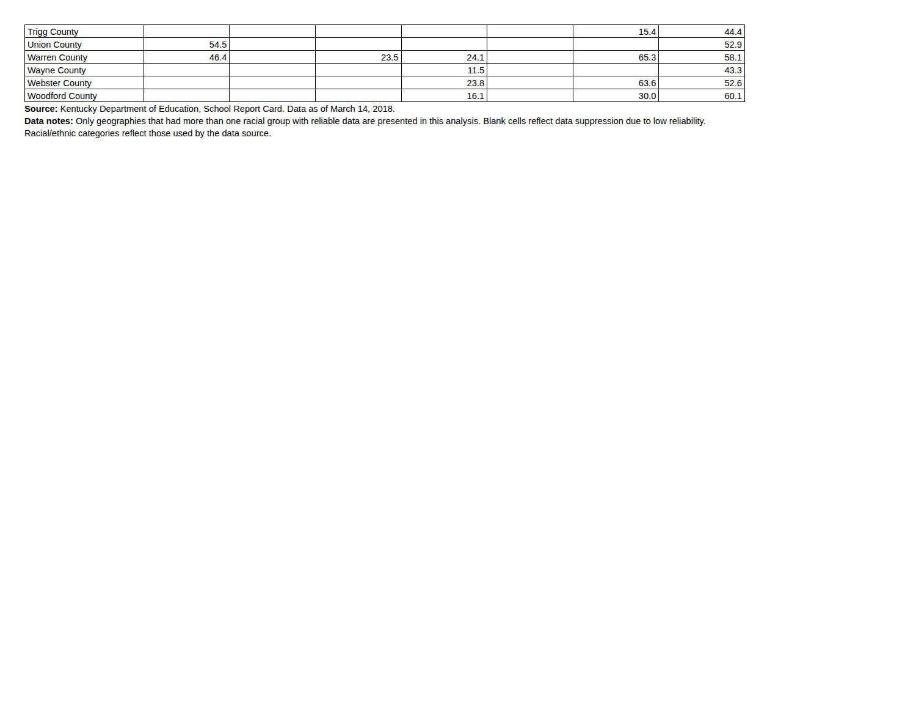| Trigg County | | | | | | 15.4 | 44.4 |
| Union County | 54.5 | | | | | | 52.9 |
| Warren County | 46.4 | | 23.5 | 24.1 | | 65.3 | 58.1 |
| Wayne County | | | | 11.5 | | | 43.3 |
| Webster County | | | | 23.8 | | 63.6 | 52.6 |
| Woodford County | | | | 16.1 | | 30.0 | 60.1 |
Source: Kentucky Department of Education, School Report Card. Data as of March 14, 2018.
Data notes: Only geographies that had more than one racial group with reliable data are presented in this analysis. Blank cells reflect data suppression due to low reliability. Racial/ethnic categories reflect those used by the data source.